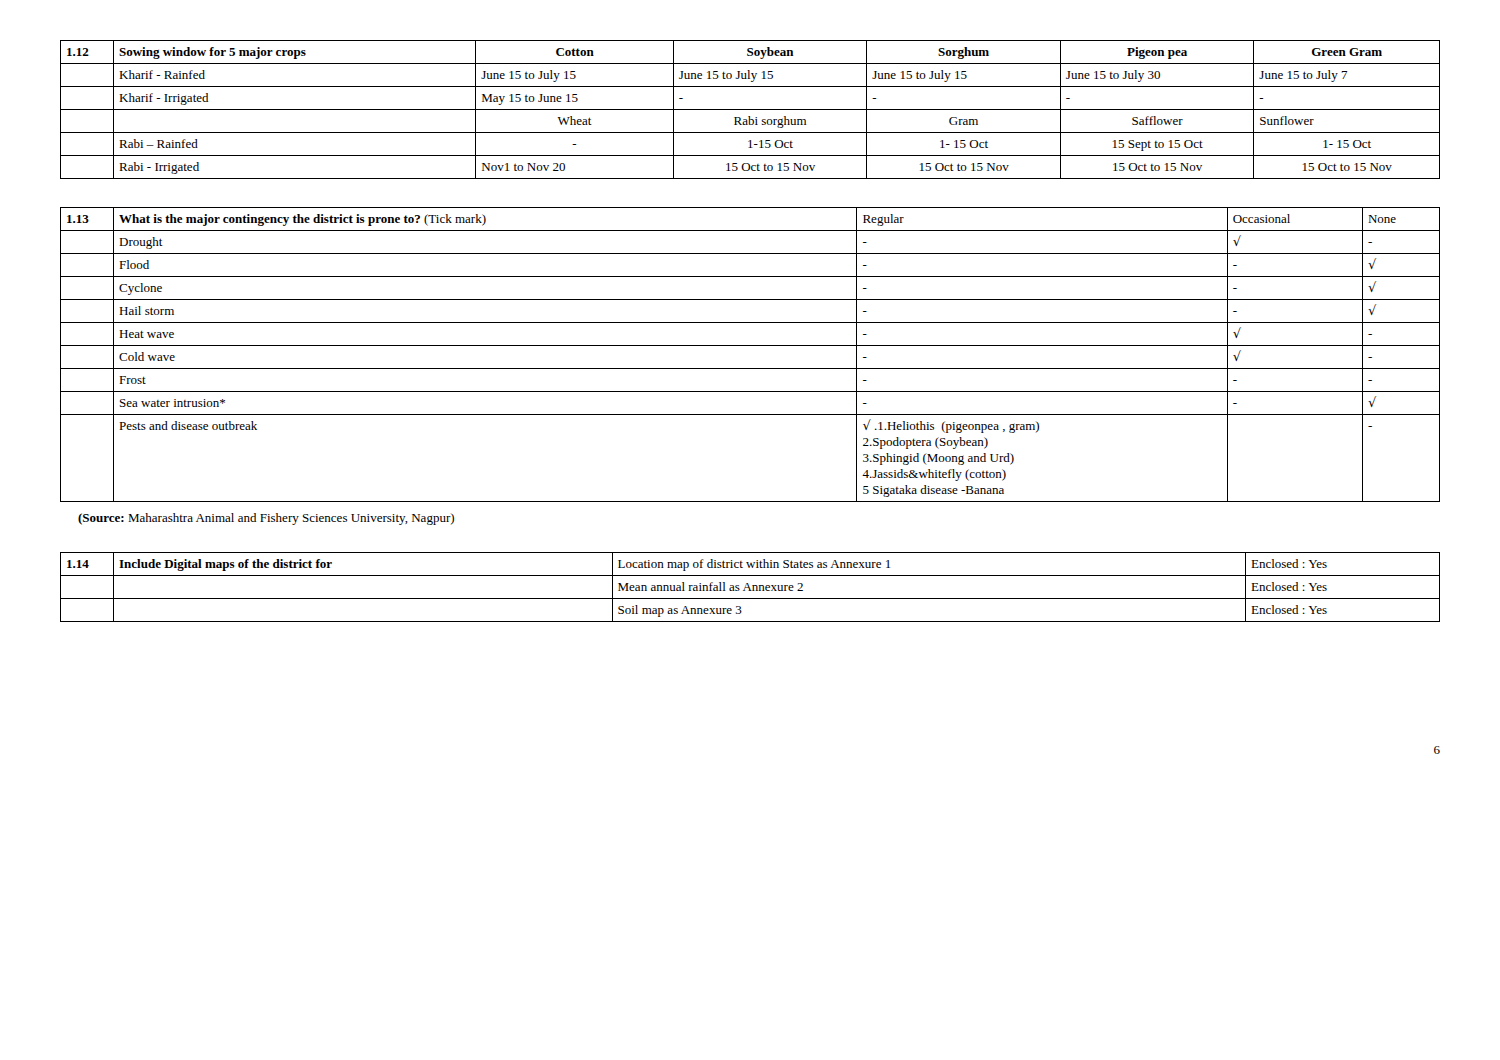| 1.12 | Sowing window for 5 major crops | Cotton | Soybean | Sorghum | Pigeon pea | Green Gram |
| | Kharif - Rainfed | June 15 to July 15 | June 15 to July 15 | June 15 to July 15 | June 15 to July 30 | June 15 to July 7 |
| | Kharif - Irrigated | May 15 to June 15 | - | - | - | - |
| | | Wheat | Rabi sorghum | Gram | Safflower | Sunflower |
| | Rabi – Rainfed | - | 1-15 Oct | 1- 15 Oct | 15 Sept to 15 Oct | 1- 15 Oct |
| | Rabi - Irrigated | Nov1 to Nov 20 | 15 Oct to 15 Nov | 15 Oct to 15 Nov | 15 Oct to 15 Nov | 15 Oct to 15 Nov |
| 1.13 | What is the major contingency the district is prone to? (Tick mark) | Regular | Occasional | None |
| | Drought | - | √ | - |
| | Flood | - | - | √ |
| | Cyclone | - | - | √ |
| | Hail storm | - | - | √ |
| | Heat wave | - | √ | - |
| | Cold wave | - | √ | - |
| | Frost | - | - | - |
| | Sea water intrusion* | - | - | √ |
| | Pests and disease outbreak | √ .1.Heliothis (pigeonpea , gram) 2.Spodoptera (Soybean) 3.Sphingid (Moong and Urd) 4.Jassids&whitefly (cotton) 5 Sigataka disease -Banana | | - |
(Source: Maharashtra Animal and Fishery Sciences University, Nagpur)
| 1.14 | Include Digital maps of the district for | Location map of district within States as Annexure 1 | Enclosed : Yes |
| | | Mean annual rainfall as Annexure 2 | Enclosed : Yes |
| | | Soil map as Annexure 3 | Enclosed : Yes |
6